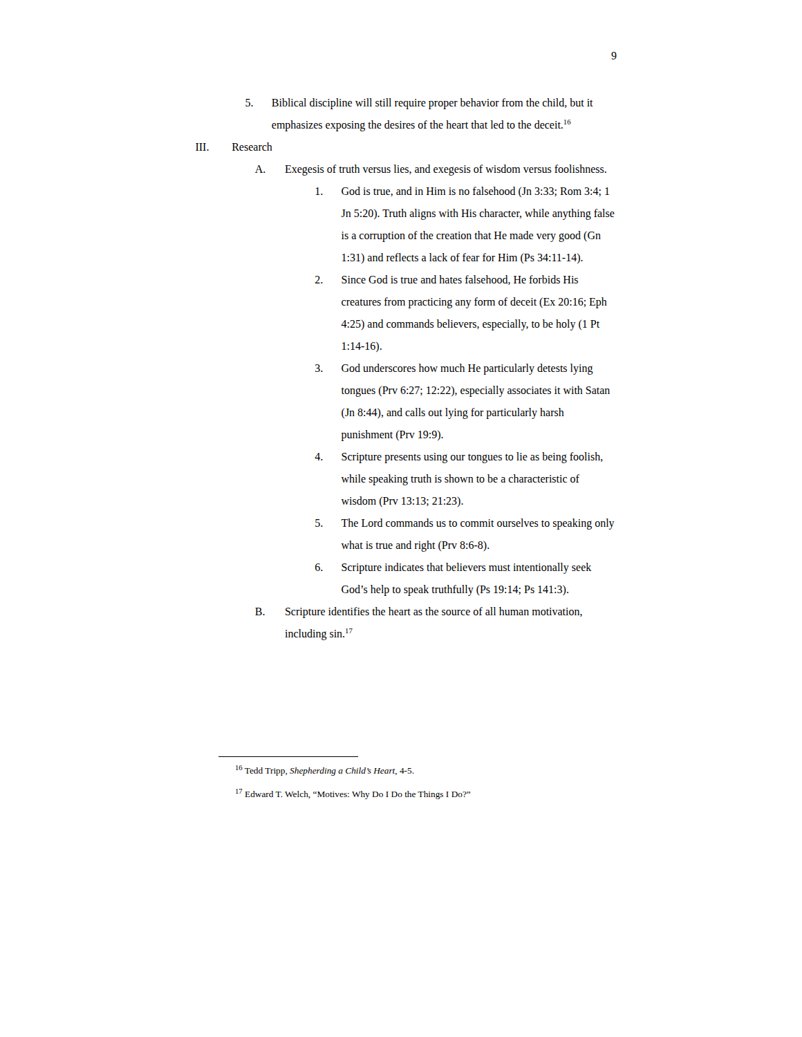9
5. Biblical discipline will still require proper behavior from the child, but it emphasizes exposing the desires of the heart that led to the deceit.16
III. Research
A. Exegesis of truth versus lies, and exegesis of wisdom versus foolishness.
1. God is true, and in Him is no falsehood (Jn 3:33; Rom 3:4; 1 Jn 5:20). Truth aligns with His character, while anything false is a corruption of the creation that He made very good (Gn 1:31) and reflects a lack of fear for Him (Ps 34:11-14).
2. Since God is true and hates falsehood, He forbids His creatures from practicing any form of deceit (Ex 20:16; Eph 4:25) and commands believers, especially, to be holy (1 Pt 1:14-16).
3. God underscores how much He particularly detests lying tongues (Prv 6:27; 12:22), especially associates it with Satan (Jn 8:44), and calls out lying for particularly harsh punishment (Prv 19:9).
4. Scripture presents using our tongues to lie as being foolish, while speaking truth is shown to be a characteristic of wisdom (Prv 13:13; 21:23).
5. The Lord commands us to commit ourselves to speaking only what is true and right (Prv 8:6-8).
6. Scripture indicates that believers must intentionally seek God’s help to speak truthfully (Ps 19:14; Ps 141:3).
B. Scripture identifies the heart as the source of all human motivation, including sin.17
16 Tedd Tripp, Shepherding a Child’s Heart, 4-5.
17 Edward T. Welch, “Motives: Why Do I Do the Things I Do?”